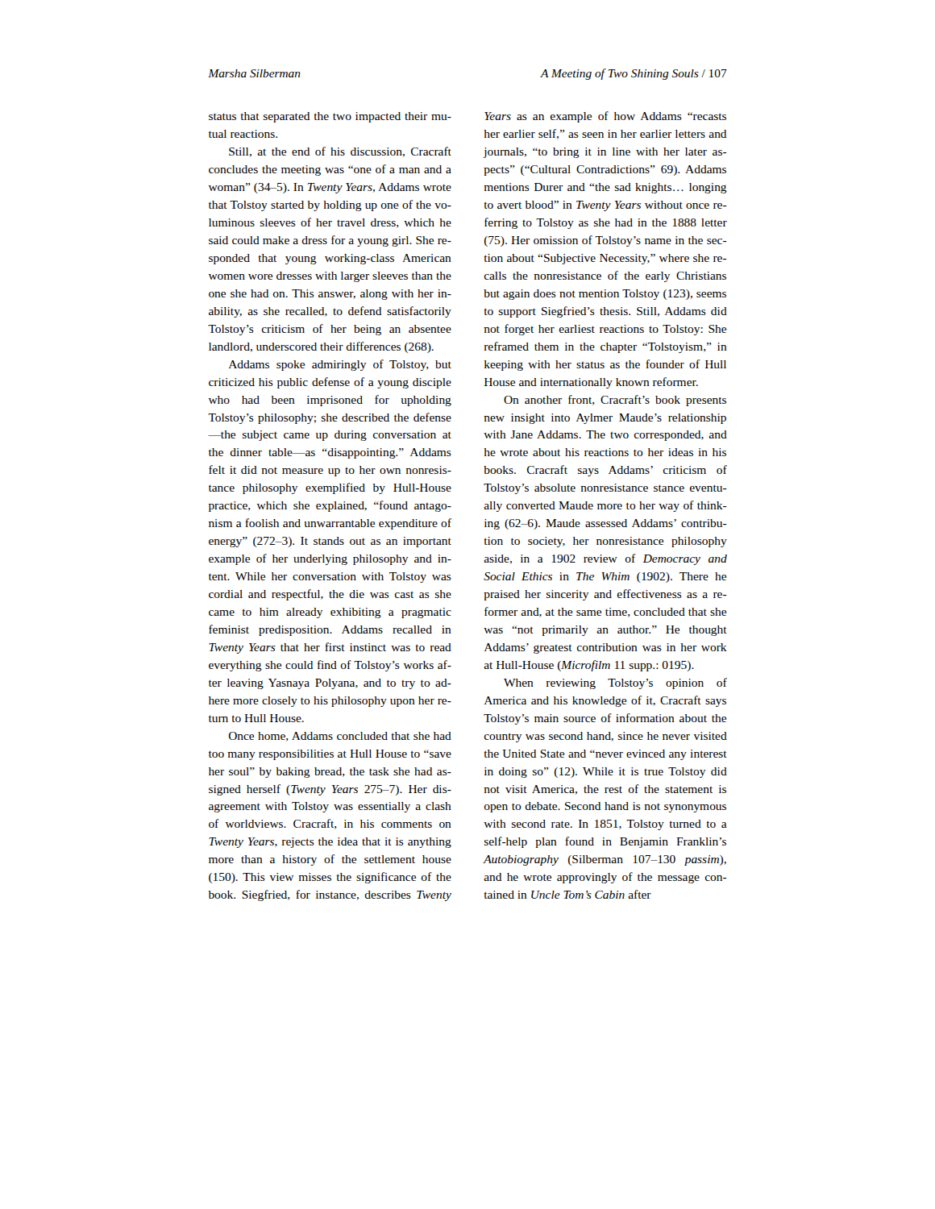Marsha Silberman A Meeting of Two Shining Souls / 107
status that separated the two impacted their mutual reactions.
Still, at the end of his discussion, Cracraft concludes the meeting was “one of a man and a woman” (34–5). In Twenty Years, Addams wrote that Tolstoy started by holding up one of the voluminous sleeves of her travel dress, which he said could make a dress for a young girl. She responded that young working-class American women wore dresses with larger sleeves than the one she had on. This answer, along with her inability, as she recalled, to defend satisfactorily Tolstoy’s criticism of her being an absentee landlord, underscored their differences (268).
Addams spoke admiringly of Tolstoy, but criticized his public defense of a young disciple who had been imprisoned for upholding Tolstoy’s philosophy; she described the defense—the subject came up during conversation at the dinner table—as “disappointing.” Addams felt it did not measure up to her own nonresistance philosophy exemplified by Hull-House practice, which she explained, “found antagonism a foolish and unwarrantable expenditure of energy” (272–3). It stands out as an important example of her underlying philosophy and intent. While her conversation with Tolstoy was cordial and respectful, the die was cast as she came to him already exhibiting a pragmatic feminist predisposition. Addams recalled in Twenty Years that her first instinct was to read everything she could find of Tolstoy’s works after leaving Yasnaya Polyana, and to try to adhere more closely to his philosophy upon her return to Hull House.
Once home, Addams concluded that she had too many responsibilities at Hull House to “save her soul” by baking bread, the task she had assigned herself (Twenty Years 275–7). Her disagreement with Tolstoy was essentially a clash of worldviews. Cracraft, in his comments on Twenty Years, rejects the idea that it is anything more than a history of the settlement house (150). This view misses the significance of the book. Siegfried, for instance, describes Twenty Years as an example of how Addams “recasts her earlier self,” as seen in her earlier letters and journals, “to bring it in line with her later aspects” (“Cultural Contradictions” 69). Addams mentions Durer and “the sad knights… longing to avert blood” in Twenty Years without once referring to Tolstoy as she had in the 1888 letter (75). Her omission of Tolstoy’s name in the section about “Subjective Necessity,” where she recalls the nonresistance of the early Christians but again does not mention Tolstoy (123), seems to support Siegfried’s thesis. Still, Addams did not forget her earliest reactions to Tolstoy: She reframed them in the chapter “Tolstoyism,” in keeping with her status as the founder of Hull House and internationally known reformer.
On another front, Cracraft’s book presents new insight into Aylmer Maude’s relationship with Jane Addams. The two corresponded, and he wrote about his reactions to her ideas in his books. Cracraft says Addams’ criticism of Tolstoy’s absolute nonresistance stance eventually converted Maude more to her way of thinking (62–6). Maude assessed Addams’ contribution to society, her nonresistance philosophy aside, in a 1902 review of Democracy and Social Ethics in The Whim (1902). There he praised her sincerity and effectiveness as a reformer and, at the same time, concluded that she was “not primarily an author.” He thought Addams’ greatest contribution was in her work at Hull-House (Microfilm 11 supp.: 0195).
When reviewing Tolstoy’s opinion of America and his knowledge of it, Cracraft says Tolstoy’s main source of information about the country was second hand, since he never visited the United State and “never evinced any interest in doing so” (12). While it is true Tolstoy did not visit America, the rest of the statement is open to debate. Second hand is not synonymous with second rate. In 1851, Tolstoy turned to a self-help plan found in Benjamin Franklin’s Autobiography (Silberman 107–130 passim), and he wrote approvingly of the message contained in Uncle Tom’s Cabin after